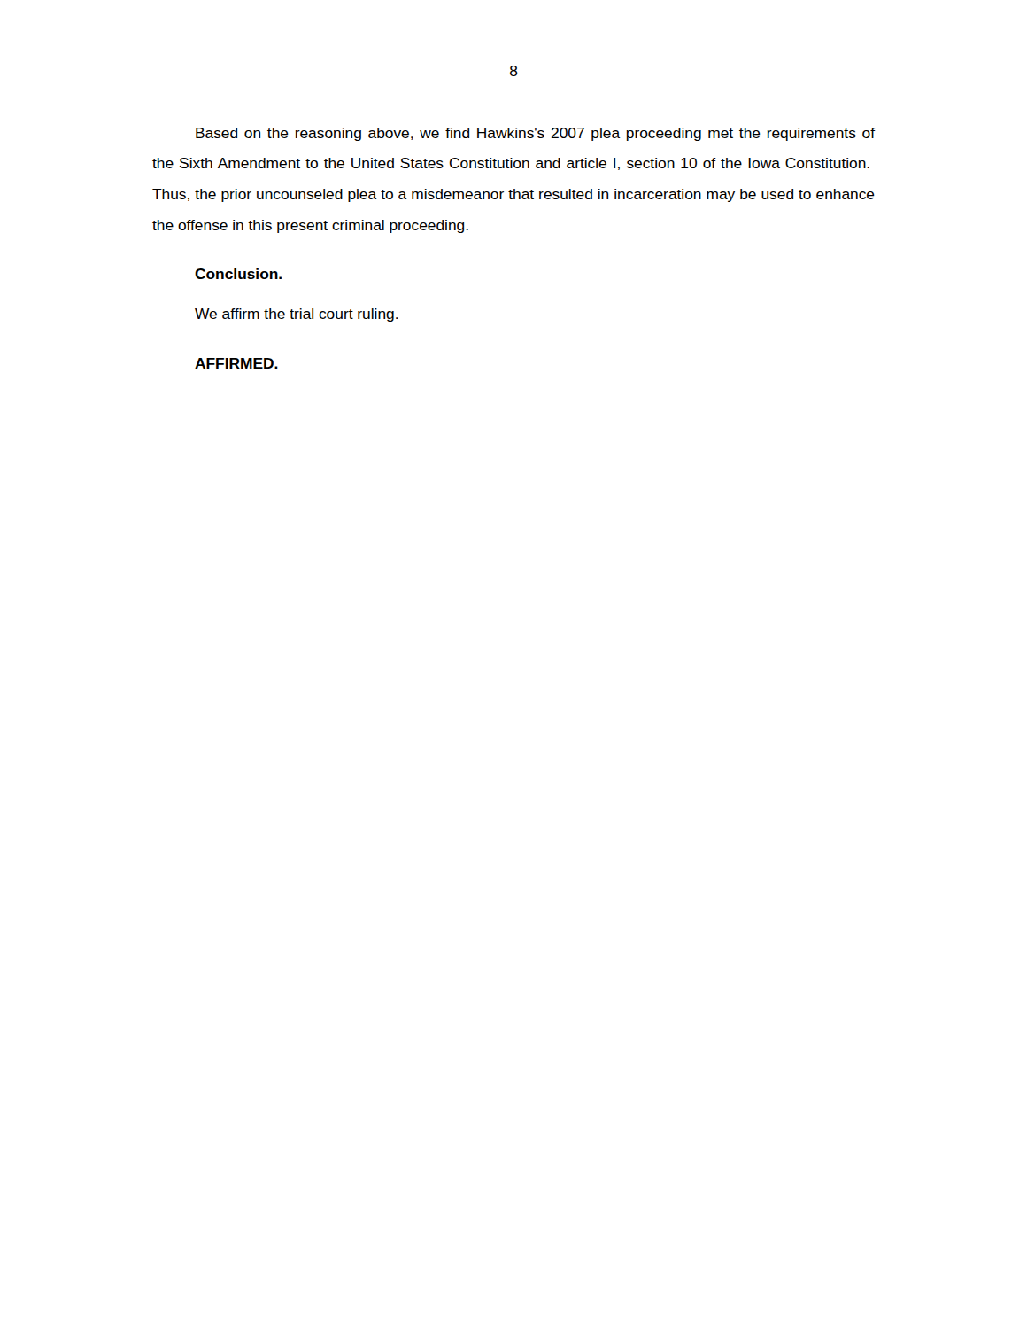8
Based on the reasoning above, we find Hawkins's 2007 plea proceeding met the requirements of the Sixth Amendment to the United States Constitution and article I, section 10 of the Iowa Constitution. Thus, the prior uncounseled plea to a misdemeanor that resulted in incarceration may be used to enhance the offense in this present criminal proceeding.
Conclusion.
We affirm the trial court ruling.
AFFIRMED.